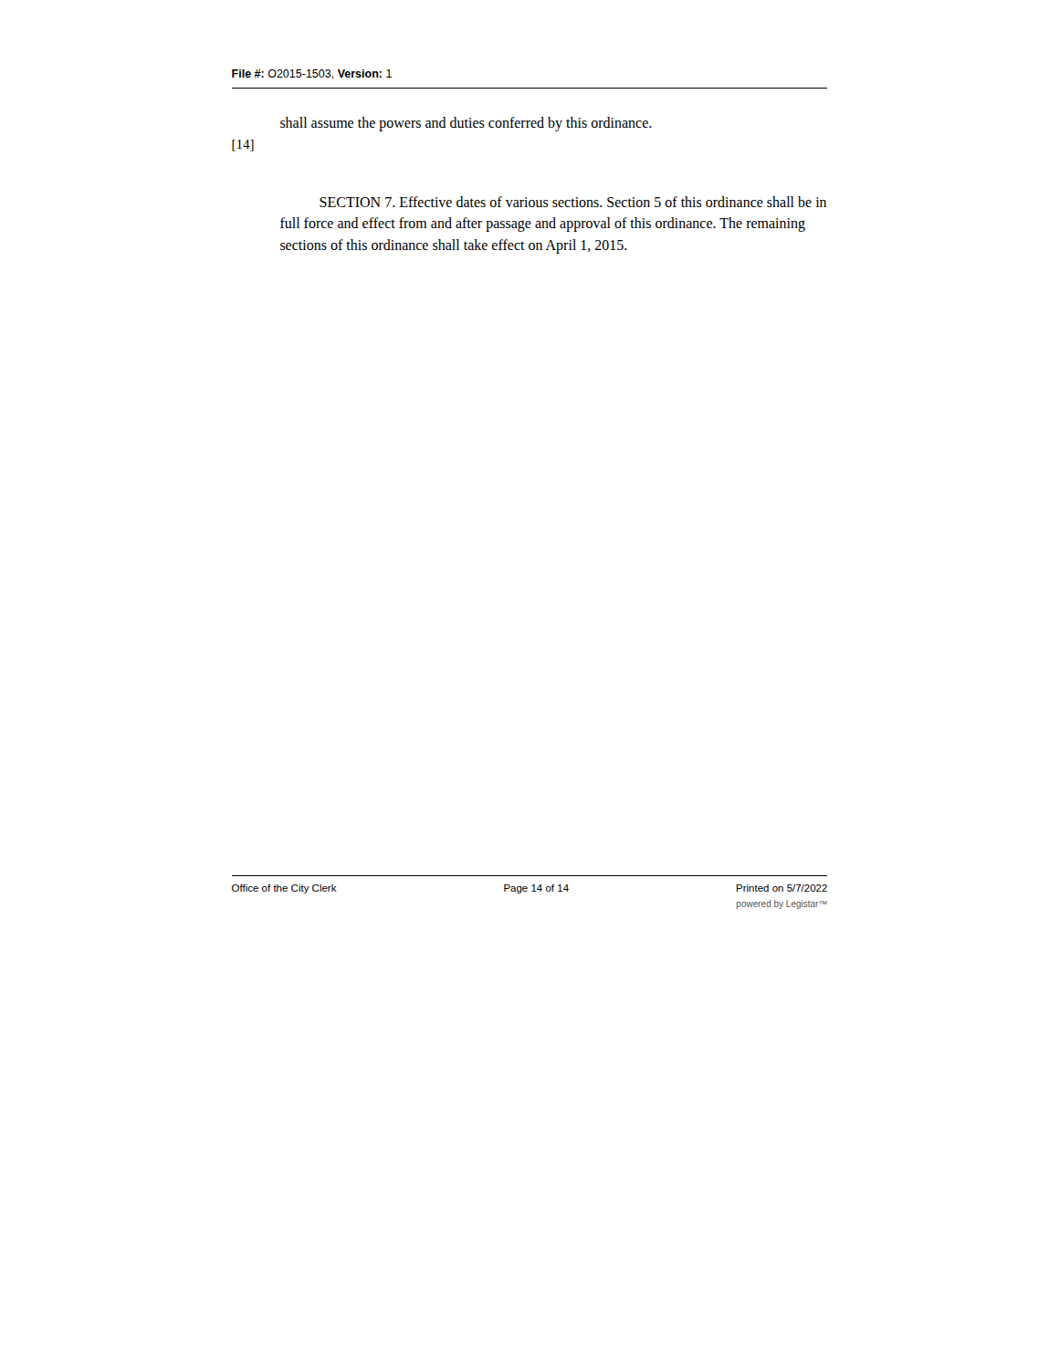File #: O2015-1503, Version: 1
shall assume the powers and duties conferred by this ordinance.
[14]
SECTION 7. Effective dates of various sections. Section 5 of this ordinance shall be in full force and effect from and after passage and approval of this ordinance. The remaining sections of this ordinance shall take effect on April 1, 2015.
Office of the City Clerk
Page 14 of 14
Printed on 5/7/2022
powered by Legistar™